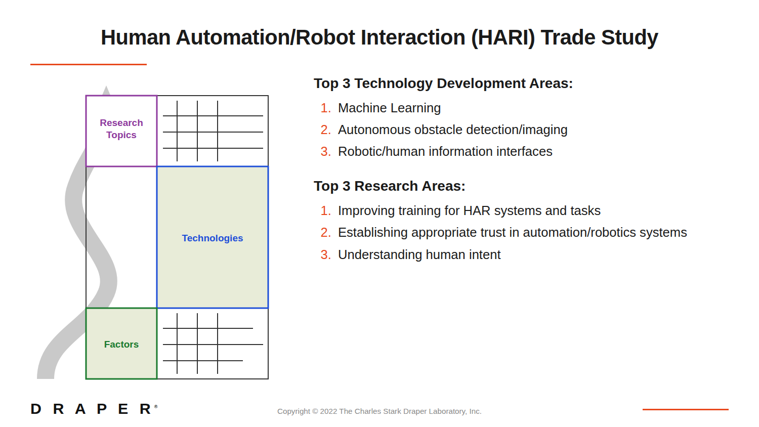Human Automation/Robot Interaction (HARI) Trade Study
Research Topics Technologies Factors
Top 3 Technology Development Areas:
Machine Learning
Autonomous obstacle detection/imaging
Robotic/human information interfaces
Top 3 Research Areas:
Improving training for HAR systems and tasks
Establishing appropriate trust in automation/robotics systems
Understanding human intent
D R A P E R®
Copyright © 2022 The Charles Stark Draper Laboratory, Inc.